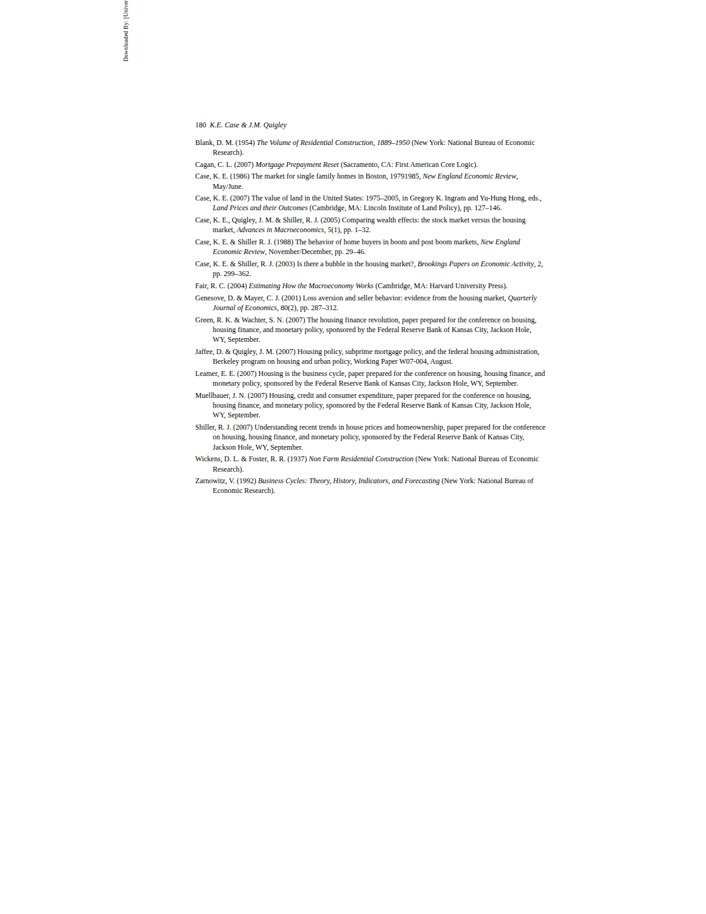Downloaded By: [University of California Berkeley] At: 19:20 29 May 2008
180 K.E. Case & J.M. Quigley
Blank, D. M. (1954) The Volume of Residential Construction, 1889–1950 (New York: National Bureau of Economic Research).
Cagan, C. L. (2007) Mortgage Prepayment Reset (Sacramento, CA: First American Core Logic).
Case, K. E. (1986) The market for single family homes in Boston, 19791985, New England Economic Review, May/June.
Case, K. E. (2007) The value of land in the United States: 1975–2005, in Gregory K. Ingram and Yu-Hung Hong, eds., Land Prices and their Outcomes (Cambridge, MA: Lincoln Institute of Land Policy), pp. 127–146.
Case, K. E., Quigley, J. M. & Shiller, R. J. (2005) Comparing wealth effects: the stock market versus the housing market, Advances in Macroeconomics, 5(1), pp. 1–32.
Case, K. E. & Shiller R. J. (1988) The behavior of home buyers in boom and post boom markets, New England Economic Review, November/December, pp. 29–46.
Case, K. E. & Shiller, R. J. (2003) Is there a bubble in the housing market?, Brookings Papers on Economic Activity, 2, pp. 299–362.
Fair, R. C. (2004) Estimating How the Macroeconomy Works (Cambridge, MA: Harvard University Press).
Genesove, D. & Mayer, C. J. (2001) Loss aversion and seller behavior: evidence from the housing market, Quarterly Journal of Economics, 80(2), pp. 287–312.
Green, R. K. & Wachter, S. N. (2007) The housing finance revolution, paper prepared for the conference on housing, housing finance, and monetary policy, sponsored by the Federal Reserve Bank of Kansas City, Jackson Hole, WY, September.
Jaffee, D. & Quigley, J. M. (2007) Housing policy, subprime mortgage policy, and the federal housing administration, Berkeley program on housing and urban policy, Working Paper W07-004, August.
Leamer, E. E. (2007) Housing is the business cycle, paper prepared for the conference on housing, housing finance, and monetary policy, sponsored by the Federal Reserve Bank of Kansas City, Jackson Hole, WY, September.
Muellbauer, J. N. (2007) Housing, credit and consumer expenditure, paper prepared for the conference on housing, housing finance, and monetary policy, sponsored by the Federal Reserve Bank of Kansas City, Jackson Hole, WY, September.
Shiller, R. J. (2007) Understanding recent trends in house prices and homeownership, paper prepared for the conference on housing, housing finance, and monetary policy, sponsored by the Federal Reserve Bank of Kansas City, Jackson Hole, WY, September.
Wickens, D. L. & Foster, R. R. (1937) Non Farm Residential Construction (New York: National Bureau of Economic Research).
Zarnowitz, V. (1992) Business Cycles: Theory, History, Indicators, and Forecasting (New York: National Bureau of Economic Research).